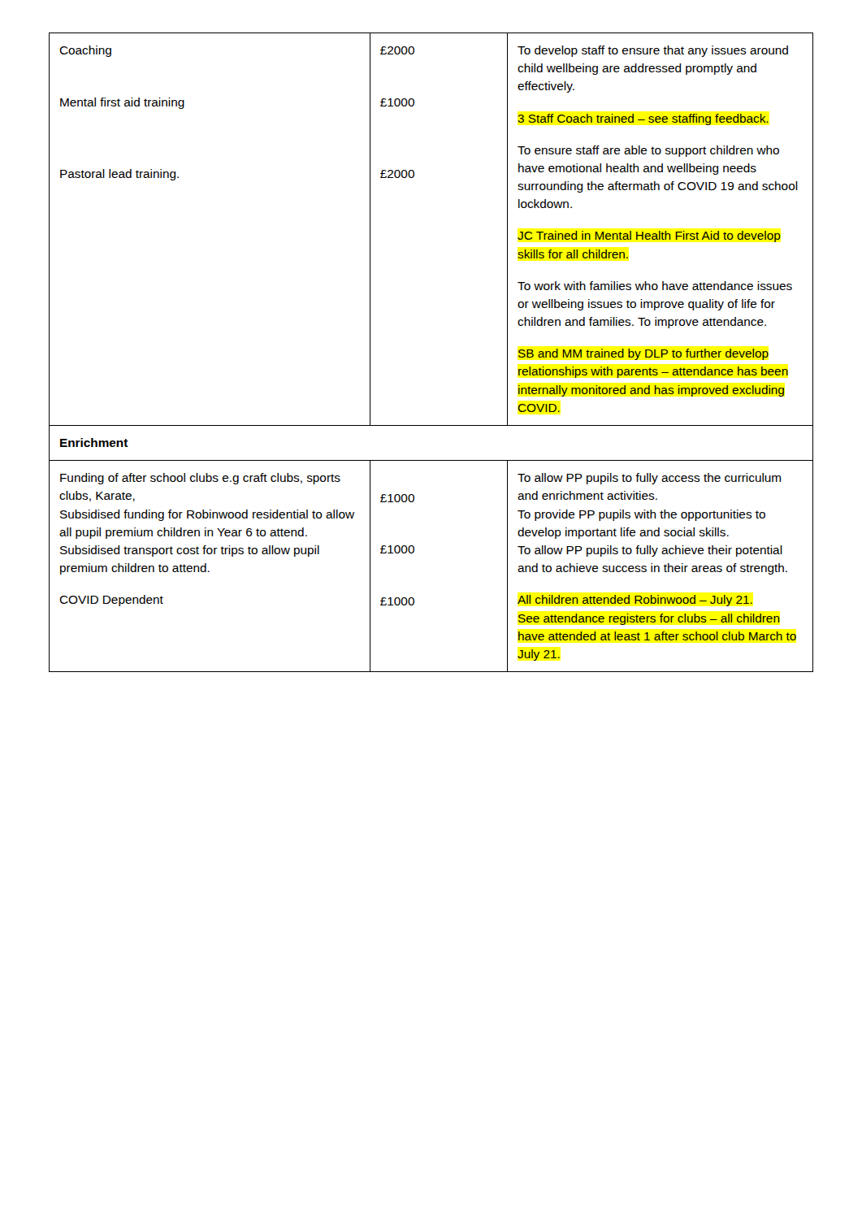| Coaching Mental first aid training Pastoral lead training. | £2000 £1000 £2000 | To develop staff to ensure that any issues around child wellbeing are addressed promptly and effectively. 3 Staff Coach trained – see staffing feedback. To ensure staff are able to support children who have emotional health and wellbeing needs surrounding the aftermath of COVID 19 and school lockdown. JC Trained in Mental Health First Aid to develop skills for all children. To work with families who have attendance issues or wellbeing issues to improve quality of life for children and families. To improve attendance. SB and MM trained by DLP to further develop relationships with parents – attendance has been internally monitored and has improved excluding COVID. |
| Enrichment |
| Funding of after school clubs e.g craft clubs, sports clubs, Karate, Subsidised funding for Robinwood residential to allow all pupil premium children in Year 6 to attend. Subsidised transport cost for trips to allow pupil premium children to attend. COVID Dependent | £1000 £1000 £1000 | To allow PP pupils to fully access the curriculum and enrichment activities. To provide PP pupils with the opportunities to develop important life and social skills. To allow PP pupils to fully achieve their potential and to achieve success in their areas of strength. All children attended Robinwood – July 21. See attendance registers for clubs – all children have attended at least 1 after school club March to July 21. |